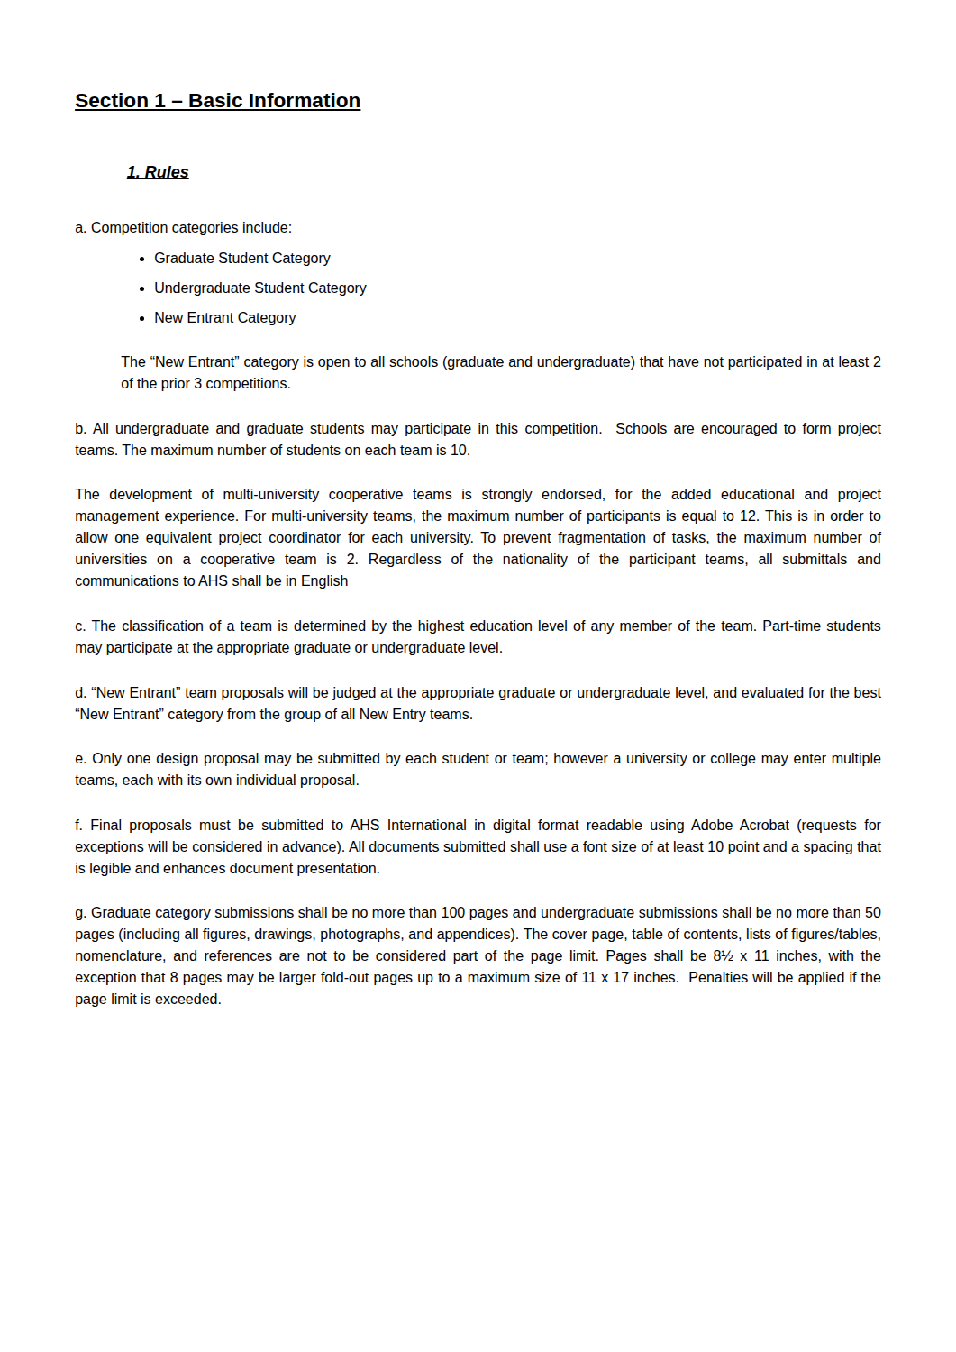Section 1 – Basic Information
1. Rules
a. Competition categories include:
Graduate Student Category
Undergraduate Student Category
New Entrant Category
The “New Entrant” category is open to all schools (graduate and undergraduate) that have not participated in at least 2 of the prior 3 competitions.
b. All undergraduate and graduate students may participate in this competition. Schools are encouraged to form project teams. The maximum number of students on each team is 10.
The development of multi-university cooperative teams is strongly endorsed, for the added educational and project management experience. For multi-university teams, the maximum number of participants is equal to 12. This is in order to allow one equivalent project coordinator for each university. To prevent fragmentation of tasks, the maximum number of universities on a cooperative team is 2. Regardless of the nationality of the participant teams, all submittals and communications to AHS shall be in English
c. The classification of a team is determined by the highest education level of any member of the team. Part-time students may participate at the appropriate graduate or undergraduate level.
d. “New Entrant” team proposals will be judged at the appropriate graduate or undergraduate level, and evaluated for the best “New Entrant” category from the group of all New Entry teams.
e. Only one design proposal may be submitted by each student or team; however a university or college may enter multiple teams, each with its own individual proposal.
f. Final proposals must be submitted to AHS International in digital format readable using Adobe Acrobat (requests for exceptions will be considered in advance). All documents submitted shall use a font size of at least 10 point and a spacing that is legible and enhances document presentation.
g. Graduate category submissions shall be no more than 100 pages and undergraduate submissions shall be no more than 50 pages (including all figures, drawings, photographs, and appendices). The cover page, table of contents, lists of figures/tables, nomenclature, and references are not to be considered part of the page limit. Pages shall be 8½ x 11 inches, with the exception that 8 pages may be larger fold-out pages up to a maximum size of 11 x 17 inches. Penalties will be applied if the page limit is exceeded.